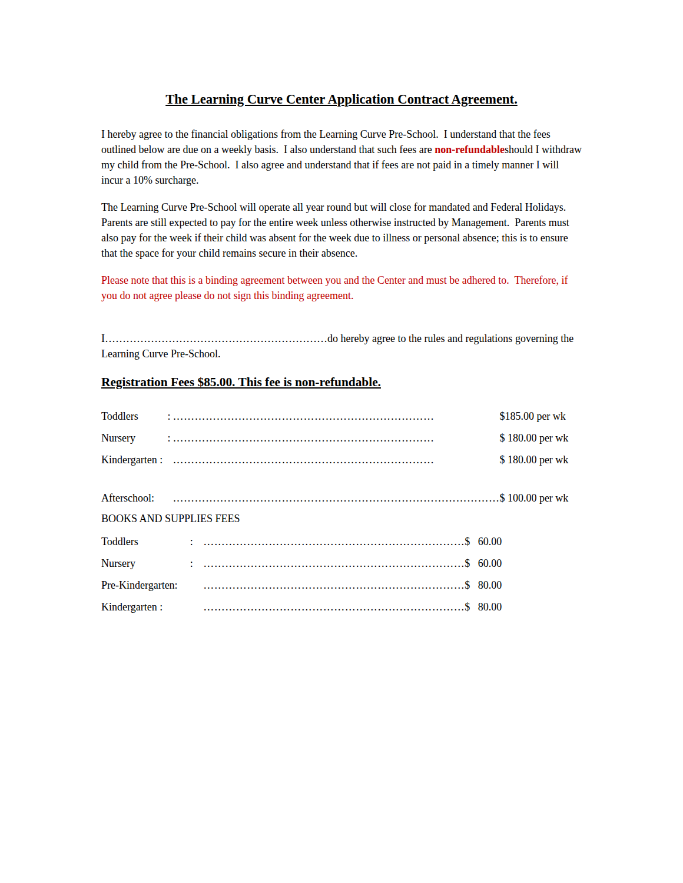The Learning Curve Center Application Contract Agreement.
I hereby agree to the financial obligations from the Learning Curve Pre-School. I understand that the fees outlined below are due on a weekly basis. I also understand that such fees are non-refundableshould I withdraw my child from the Pre-School. I also agree and understand that if fees are not paid in a timely manner I will incur a 10% surcharge.
The Learning Curve Pre-School will operate all year round but will close for mandated and Federal Holidays. Parents are still expected to pay for the entire week unless otherwise instructed by Management. Parents must also pay for the week if their child was absent for the week due to illness or personal absence; this is to ensure that the space for your child remains secure in their absence.
Please note that this is a binding agreement between you and the Center and must be adhered to. Therefore, if you do not agree please do not sign this binding agreement.
I………………………………………………………do hereby agree to the rules and regulations governing the Learning Curve Pre-School.
Registration Fees $85.00. This fee is non-refundable.
| Toddlers | : | ……………………………………………………………… | $185.00 per wk |
| Nursery | : | ……………………………………………………………… | $ 180.00 per wk |
| Kindergarten : | | ……………………………………………………………… | $ 180.00 per wk |
| Afterschool: | | ……………………………………………………………………………… | $ 100.00 per wk |
BOOKS AND SUPPLIES FEES
| Toddlers | : | ……………………………………………………………… | $ 60.00 |
| Nursery | : | ……………………………………………………………… | $ 60.00 |
| Pre-Kindergarten: | | ……………………………………………………………… | $ 80.00 |
| Kindergarten : | | ……………………………………………………………… | $ 80.00 |